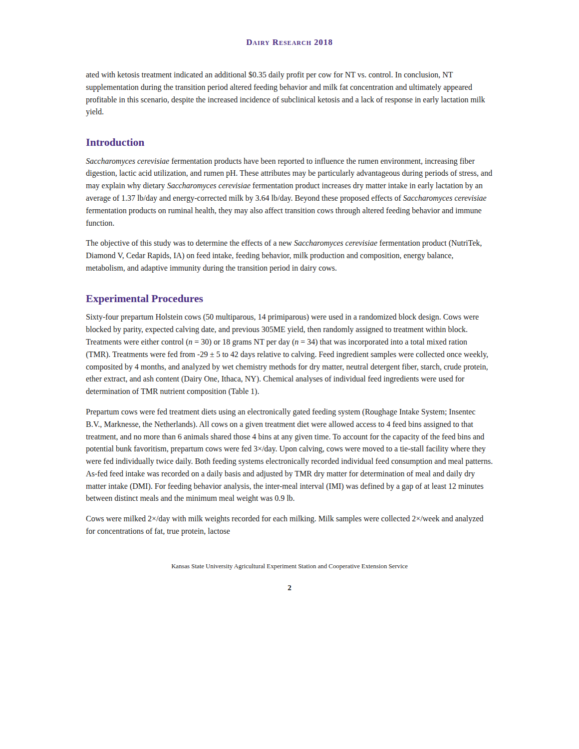Dairy Research 2018
ated with ketosis treatment indicated an additional $0.35 daily profit per cow for NT vs. control. In conclusion, NT supplementation during the transition period altered feeding behavior and milk fat concentration and ultimately appeared profitable in this scenario, despite the increased incidence of subclinical ketosis and a lack of response in early lactation milk yield.
Introduction
Saccharomyces cerevisiae fermentation products have been reported to influence the rumen environment, increasing fiber digestion, lactic acid utilization, and rumen pH. These attributes may be particularly advantageous during periods of stress, and may explain why dietary Saccharomyces cerevisiae fermentation product increases dry matter intake in early lactation by an average of 1.37 lb/day and energy-corrected milk by 3.64 lb/day. Beyond these proposed effects of Saccharomyces cerevisiae fermentation products on ruminal health, they may also affect transition cows through altered feeding behavior and immune function.
The objective of this study was to determine the effects of a new Saccharomyces cerevisiae fermentation product (NutriTek, Diamond V, Cedar Rapids, IA) on feed intake, feeding behavior, milk production and composition, energy balance, metabolism, and adaptive immunity during the transition period in dairy cows.
Experimental Procedures
Sixty-four prepartum Holstein cows (50 multiparous, 14 primiparous) were used in a randomized block design. Cows were blocked by parity, expected calving date, and previous 305ME yield, then randomly assigned to treatment within block. Treatments were either control (n = 30) or 18 grams NT per day (n = 34) that was incorporated into a total mixed ration (TMR). Treatments were fed from -29 ± 5 to 42 days relative to calving. Feed ingredient samples were collected once weekly, composited by 4 months, and analyzed by wet chemistry methods for dry matter, neutral detergent fiber, starch, crude protein, ether extract, and ash content (Dairy One, Ithaca, NY). Chemical analyses of individual feed ingredients were used for determination of TMR nutrient composition (Table 1).
Prepartum cows were fed treatment diets using an electronically gated feeding system (Roughage Intake System; Insentec B.V., Marknesse, the Netherlands). All cows on a given treatment diet were allowed access to 4 feed bins assigned to that treatment, and no more than 6 animals shared those 4 bins at any given time. To account for the capacity of the feed bins and potential bunk favoritism, prepartum cows were fed 3×/day. Upon calving, cows were moved to a tie-stall facility where they were fed individually twice daily. Both feeding systems electronically recorded individual feed consumption and meal patterns. As-fed feed intake was recorded on a daily basis and adjusted by TMR dry matter for determination of meal and daily dry matter intake (DMI). For feeding behavior analysis, the inter-meal interval (IMI) was defined by a gap of at least 12 minutes between distinct meals and the minimum meal weight was 0.9 lb.
Cows were milked 2×/day with milk weights recorded for each milking. Milk samples were collected 2×/week and analyzed for concentrations of fat, true protein, lactose
Kansas State University Agricultural Experiment Station and Cooperative Extension Service
2